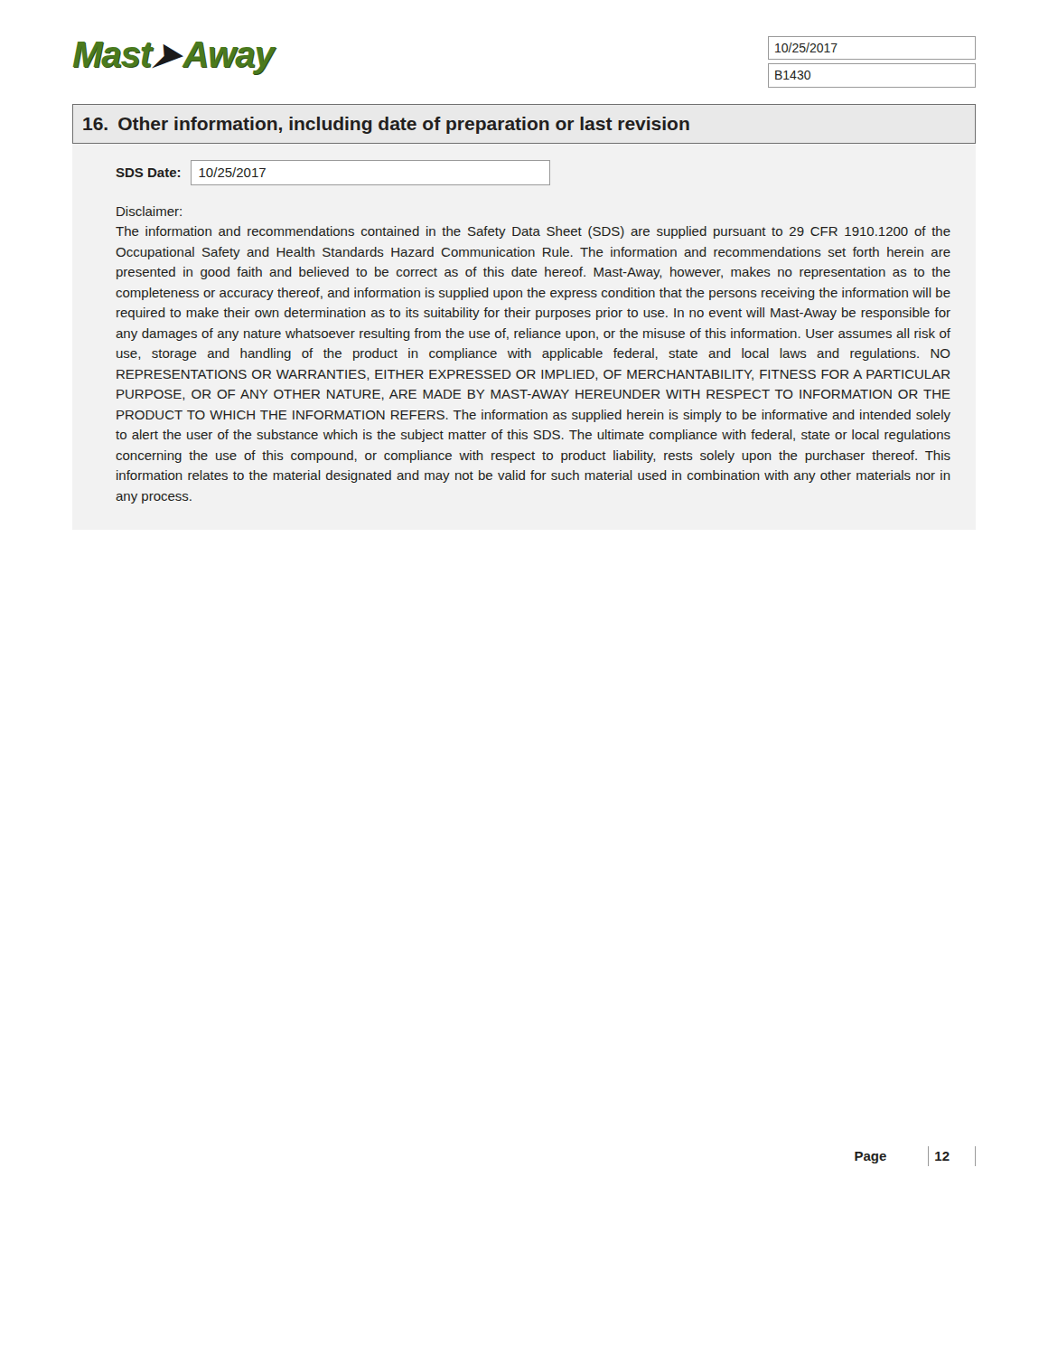Mast➤Away
10/25/2017
B1430
16. Other information, including date of preparation or last revision
SDS Date: 10/25/2017
Disclaimer:
The information and recommendations contained in the Safety Data Sheet (SDS) are supplied pursuant to 29 CFR 1910.1200 of the Occupational Safety and Health Standards Hazard Communication Rule. The information and recommendations set forth herein are presented in good faith and believed to be correct as of this date hereof. Mast-Away, however, makes no representation as to the completeness or accuracy thereof, and information is supplied upon the express condition that the persons receiving the information will be required to make their own determination as to its suitability for their purposes prior to use. In no event will Mast-Away be responsible for any damages of any nature whatsoever resulting from the use of, reliance upon, or the misuse of this information. User assumes all risk of use, storage and handling of the product in compliance with applicable federal, state and local laws and regulations. NO REPRESENTATIONS OR WARRANTIES, EITHER EXPRESSED OR IMPLIED, OF MERCHANTABILITY, FITNESS FOR A PARTICULAR PURPOSE, OR OF ANY OTHER NATURE, ARE MADE BY MAST-AWAY HEREUNDER WITH RESPECT TO INFORMATION OR THE PRODUCT TO WHICH THE INFORMATION REFERS. The information as supplied herein is simply to be informative and intended solely to alert the user of the substance which is the subject matter of this SDS. The ultimate compliance with federal, state or local regulations concerning the use of this compound, or compliance with respect to product liability, rests solely upon the purchaser thereof. This information relates to the material designated and may not be valid for such material used in combination with any other materials nor in any process.
Page 12